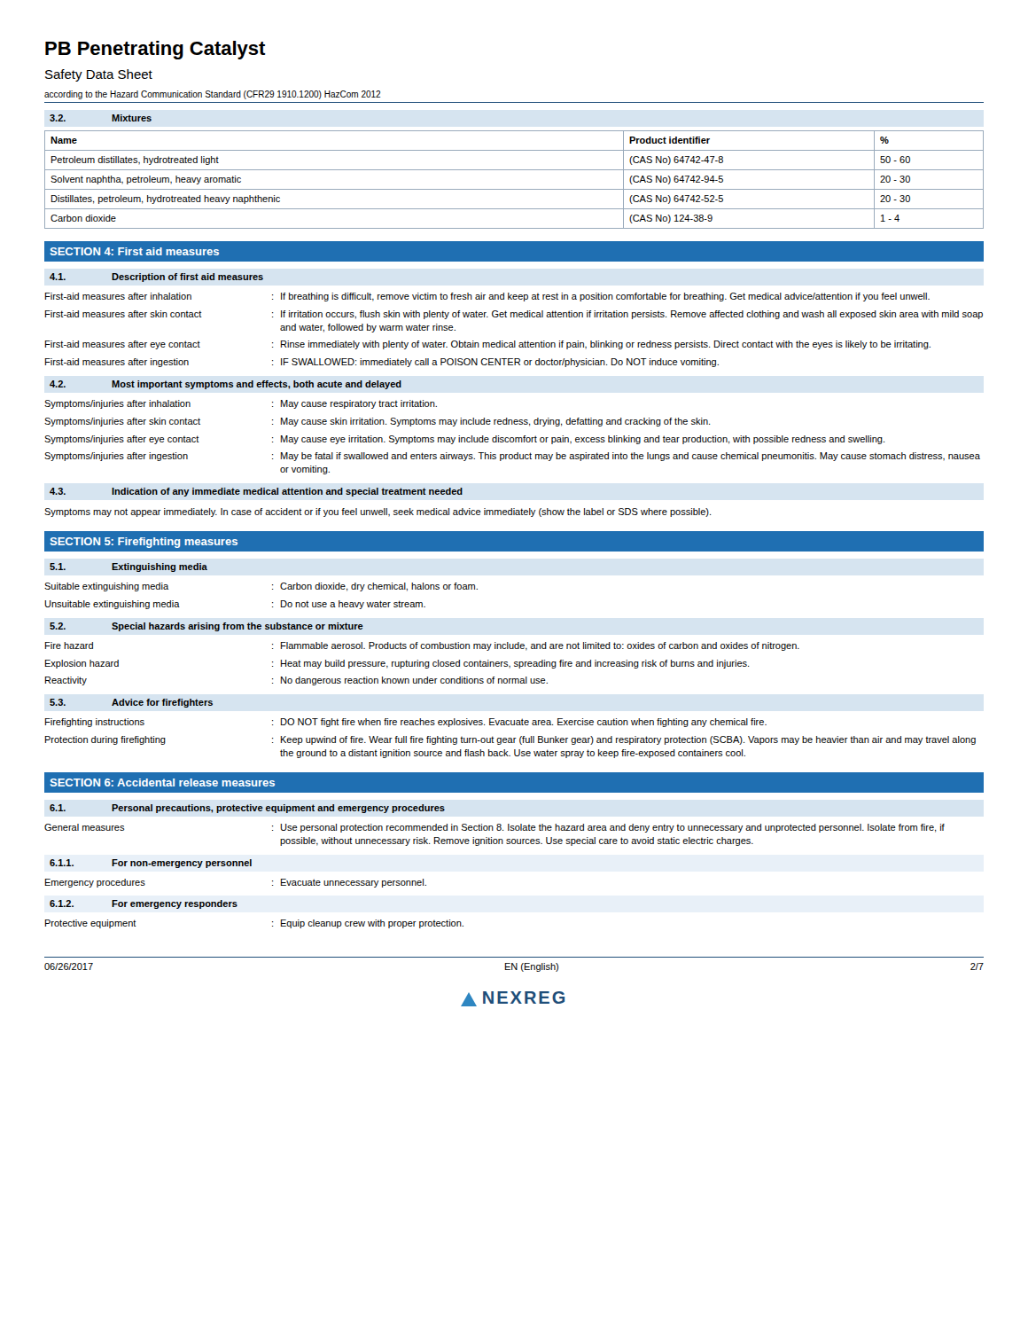PB Penetrating Catalyst
Safety Data Sheet
according to the Hazard Communication Standard (CFR29 1910.1200) HazCom 2012
3.2. Mixtures
| Name | Product identifier | % |
| --- | --- | --- |
| Petroleum distillates, hydrotreated light | (CAS No) 64742-47-8 | 50 - 60 |
| Solvent naphtha, petroleum, heavy aromatic | (CAS No) 64742-94-5 | 20 - 30 |
| Distillates, petroleum, hydrotreated heavy naphthenic | (CAS No) 64742-52-5 | 20 - 30 |
| Carbon dioxide | (CAS No) 124-38-9 | 1 - 4 |
SECTION 4: First aid measures
4.1. Description of first aid measures
First-aid measures after inhalation
:
If breathing is difficult, remove victim to fresh air and keep at rest in a position comfortable for breathing. Get medical advice/attention if you feel unwell.
First-aid measures after skin contact
:
If irritation occurs, flush skin with plenty of water. Get medical attention if irritation persists. Remove affected clothing and wash all exposed skin area with mild soap and water, followed by warm water rinse.
First-aid measures after eye contact
:
Rinse immediately with plenty of water. Obtain medical attention if pain, blinking or redness persists. Direct contact with the eyes is likely to be irritating.
First-aid measures after ingestion
:
IF SWALLOWED: immediately call a POISON CENTER or doctor/physician. Do NOT induce vomiting.
4.2. Most important symptoms and effects, both acute and delayed
Symptoms/injuries after inhalation
:
May cause respiratory tract irritation.
Symptoms/injuries after skin contact
:
May cause skin irritation. Symptoms may include redness, drying, defatting and cracking of the skin.
Symptoms/injuries after eye contact
:
May cause eye irritation. Symptoms may include discomfort or pain, excess blinking and tear production, with possible redness and swelling.
Symptoms/injuries after ingestion
:
May be fatal if swallowed and enters airways. This product may be aspirated into the lungs and cause chemical pneumonitis. May cause stomach distress, nausea or vomiting.
4.3. Indication of any immediate medical attention and special treatment needed
Symptoms may not appear immediately. In case of accident or if you feel unwell, seek medical advice immediately (show the label or SDS where possible).
SECTION 5: Firefighting measures
5.1. Extinguishing media
Suitable extinguishing media
:
Carbon dioxide, dry chemical, halons or foam.
Unsuitable extinguishing media
:
Do not use a heavy water stream.
5.2. Special hazards arising from the substance or mixture
Fire hazard
:
Flammable aerosol. Products of combustion may include, and are not limited to: oxides of carbon and oxides of nitrogen.
Explosion hazard
:
Heat may build pressure, rupturing closed containers, spreading fire and increasing risk of burns and injuries.
Reactivity
:
No dangerous reaction known under conditions of normal use.
5.3. Advice for firefighters
Firefighting instructions
:
DO NOT fight fire when fire reaches explosives. Evacuate area. Exercise caution when fighting any chemical fire.
Protection during firefighting
:
Keep upwind of fire. Wear full fire fighting turn-out gear (full Bunker gear) and respiratory protection (SCBA). Vapors may be heavier than air and may travel along the ground to a distant ignition source and flash back. Use water spray to keep fire-exposed containers cool.
SECTION 6: Accidental release measures
6.1. Personal precautions, protective equipment and emergency procedures
General measures
:
Use personal protection recommended in Section 8. Isolate the hazard area and deny entry to unnecessary and unprotected personnel. Isolate from fire, if possible, without unnecessary risk. Remove ignition sources. Use special care to avoid static electric charges.
6.1.1. For non-emergency personnel
Emergency procedures
:
Evacuate unnecessary personnel.
6.1.2. For emergency responders
Protective equipment
:
Equip cleanup crew with proper protection.
06/26/2017
EN (English)
2/7
NEXREG